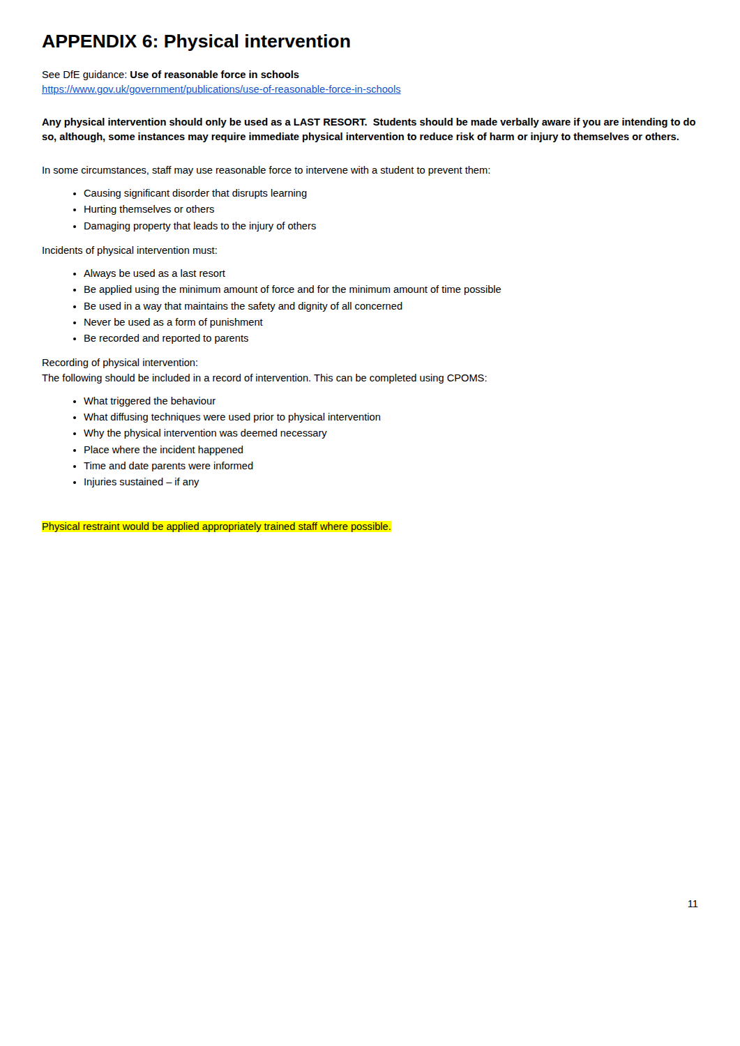APPENDIX 6: Physical intervention
See DfE guidance: Use of reasonable force in schools
https://www.gov.uk/government/publications/use-of-reasonable-force-in-schools
Any physical intervention should only be used as a LAST RESORT. Students should be made verbally aware if you are intending to do so, although, some instances may require immediate physical intervention to reduce risk of harm or injury to themselves or others.
In some circumstances, staff may use reasonable force to intervene with a student to prevent them:
Causing significant disorder that disrupts learning
Hurting themselves or others
Damaging property that leads to the injury of others
Incidents of physical intervention must:
Always be used as a last resort
Be applied using the minimum amount of force and for the minimum amount of time possible
Be used in a way that maintains the safety and dignity of all concerned
Never be used as a form of punishment
Be recorded and reported to parents
Recording of physical intervention:
The following should be included in a record of intervention. This can be completed using CPOMS:
What triggered the behaviour
What diffusing techniques were used prior to physical intervention
Why the physical intervention was deemed necessary
Place where the incident happened
Time and date parents were informed
Injuries sustained – if any
Physical restraint would be applied appropriately trained staff where possible.
11